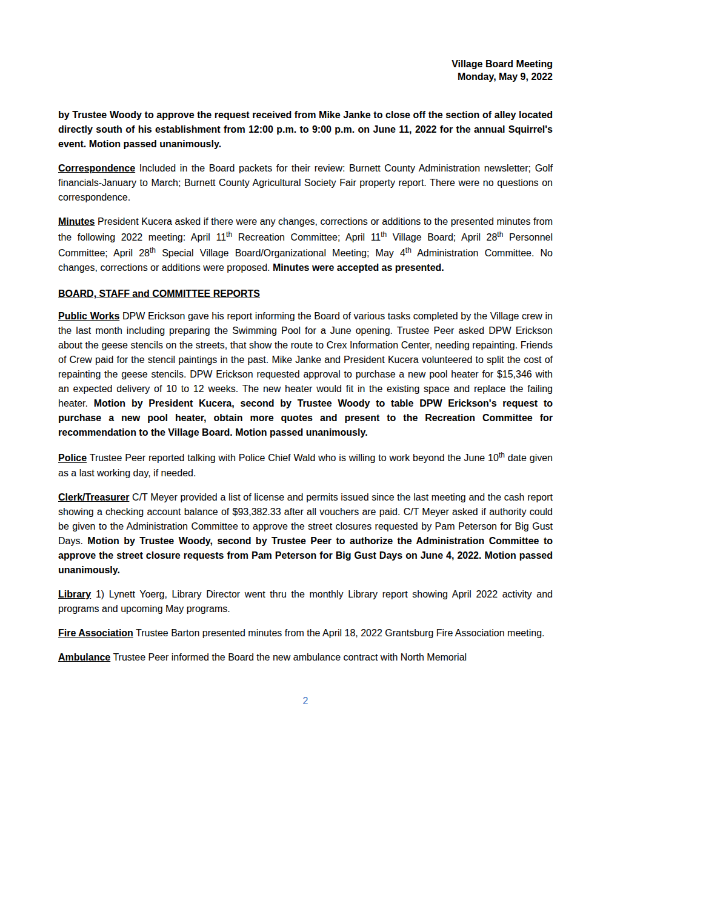Village Board Meeting
Monday, May 9, 2022
by Trustee Woody to approve the request received from Mike Janke to close off the section of alley located directly south of his establishment from 12:00 p.m. to 9:00 p.m. on June 11, 2022 for the annual Squirrel's event. Motion passed unanimously.
Correspondence Included in the Board packets for their review: Burnett County Administration newsletter; Golf financials-January to March; Burnett County Agricultural Society Fair property report. There were no questions on correspondence.
Minutes President Kucera asked if there were any changes, corrections or additions to the presented minutes from the following 2022 meeting: April 11th Recreation Committee; April 11th Village Board; April 28th Personnel Committee; April 28th Special Village Board/Organizational Meeting; May 4th Administration Committee. No changes, corrections or additions were proposed. Minutes were accepted as presented.
BOARD, STAFF and COMMITTEE REPORTS
Public Works DPW Erickson gave his report informing the Board of various tasks completed by the Village crew in the last month including preparing the Swimming Pool for a June opening. Trustee Peer asked DPW Erickson about the geese stencils on the streets, that show the route to Crex Information Center, needing repainting. Friends of Crew paid for the stencil paintings in the past. Mike Janke and President Kucera volunteered to split the cost of repainting the geese stencils. DPW Erickson requested approval to purchase a new pool heater for $15,346 with an expected delivery of 10 to 12 weeks. The new heater would fit in the existing space and replace the failing heater. Motion by President Kucera, second by Trustee Woody to table DPW Erickson's request to purchase a new pool heater, obtain more quotes and present to the Recreation Committee for recommendation to the Village Board. Motion passed unanimously.
Police Trustee Peer reported talking with Police Chief Wald who is willing to work beyond the June 10th date given as a last working day, if needed.
Clerk/Treasurer C/T Meyer provided a list of license and permits issued since the last meeting and the cash report showing a checking account balance of $93,382.33 after all vouchers are paid. C/T Meyer asked if authority could be given to the Administration Committee to approve the street closures requested by Pam Peterson for Big Gust Days. Motion by Trustee Woody, second by Trustee Peer to authorize the Administration Committee to approve the street closure requests from Pam Peterson for Big Gust Days on June 4, 2022. Motion passed unanimously.
Library 1) Lynett Yoerg, Library Director went thru the monthly Library report showing April 2022 activity and programs and upcoming May programs.
Fire Association Trustee Barton presented minutes from the April 18, 2022 Grantsburg Fire Association meeting.
Ambulance Trustee Peer informed the Board the new ambulance contract with North Memorial
2